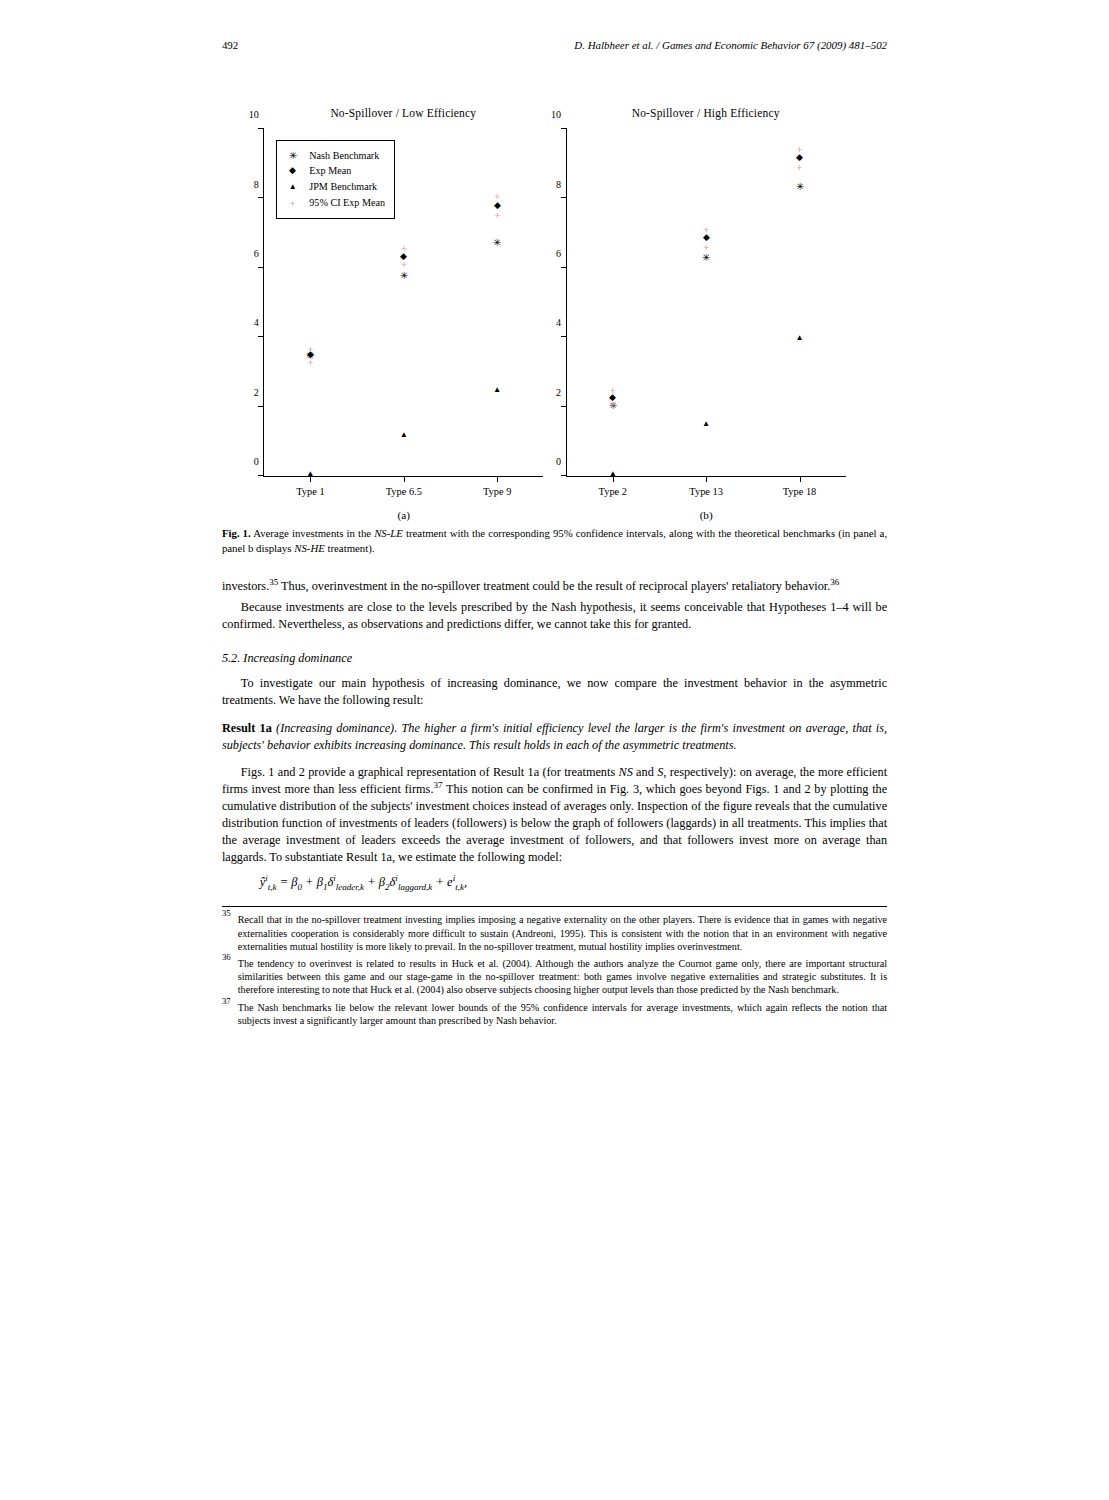492 D. Halbheer et al. / Games and Economic Behavior 67 (2009) 481–502
No-Spillover / Low Efficiency
0
2
4
6
8
10
Type 1
Type 6.5
Type 9
(a)
✳Nash Benchmark
◆Exp Mean
▲JPM Benchmark
+95% CI Exp Mean
No-Spillover / High Efficiency
0
2
4
6
8
10
Type 2
Type 13
Type 18
(b)
Fig. 1. Average investments in the NS-LE treatment with the corresponding 95% confidence intervals, along with the theoretical benchmarks (in panel a, panel b displays NS-HE treatment).
investors.35 Thus, overinvestment in the no-spillover treatment could be the result of reciprocal players' retaliatory behavior.36
Because investments are close to the levels prescribed by the Nash hypothesis, it seems conceivable that Hypotheses 1–4 will be confirmed. Nevertheless, as observations and predictions differ, we cannot take this for granted.
5.2. Increasing dominance
To investigate our main hypothesis of increasing dominance, we now compare the investment behavior in the asymmetric treatments. We have the following result:
Result 1a (Increasing dominance). The higher a firm's initial efficiency level the larger is the firm's investment on average, that is, subjects' behavior exhibits increasing dominance. This result holds in each of the asymmetric treatments.
Figs. 1 and 2 provide a graphical representation of Result 1a (for treatments NS and S, respectively): on average, the more efficient firms invest more than less efficient firms.37 This notion can be confirmed in Fig. 3, which goes beyond Figs. 1 and 2 by plotting the cumulative distribution of the subjects' investment choices instead of averages only. Inspection of the figure reveals that the cumulative distribution function of investments of leaders (followers) is below the graph of followers (laggards) in all treatments. This implies that the average investment of leaders exceeds the average investment of followers, and that followers invest more on average than laggards. To substantiate Result 1a, we estimate the following model:
ŷit,k = β0 + β1δileader,k + β2δilaggard,k + eit,k,
35 Recall that in the no-spillover treatment investing implies imposing a negative externality on the other players. There is evidence that in games with negative externalities cooperation is considerably more difficult to sustain (Andreoni, 1995). This is consistent with the notion that in an environment with negative externalities mutual hostility is more likely to prevail. In the no-spillover treatment, mutual hostility implies overinvestment.
36 The tendency to overinvest is related to results in Huck et al. (2004). Although the authors analyze the Cournot game only, there are important structural similarities between this game and our stage-game in the no-spillover treatment: both games involve negative externalities and strategic substitutes. It is therefore interesting to note that Huck et al. (2004) also observe subjects choosing higher output levels than those predicted by the Nash benchmark.
37 The Nash benchmarks lie below the relevant lower bounds of the 95% confidence intervals for average investments, which again reflects the notion that subjects invest a significantly larger amount than prescribed by Nash behavior.